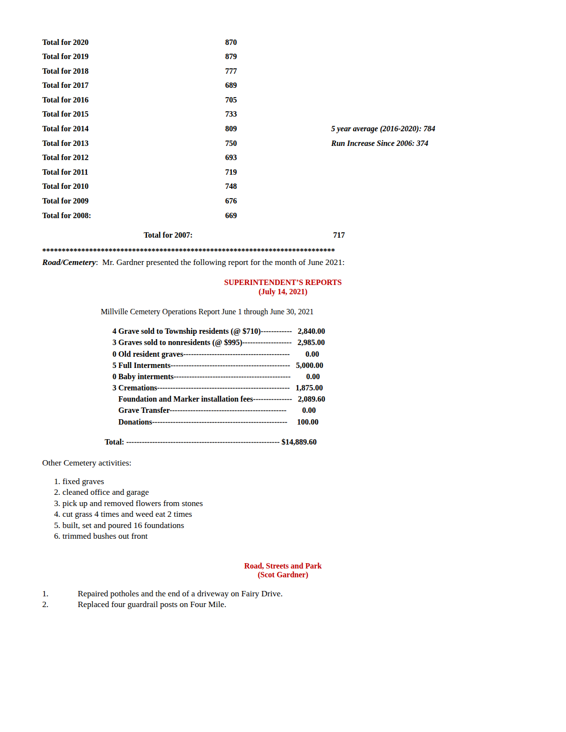| Total for 2020 | 870 | |
| Total for 2019 | 879 | |
| Total for 2018 | 777 | |
| Total for 2017 | 689 | |
| Total for 2016 | 705 | |
| Total for 2015 | 733 | |
| Total for 2014 | 809 | 5 year average (2016-2020): 784 |
| Total for 2013 | 750 | Run Increase Since 2006: 374 |
| Total for 2012 | 693 | |
| Total for 2011 | 719 | |
| Total for 2010 | 748 | |
| Total for 2009 | 676 | |
| Total for 2008: | 669 | |
Total for 2007:717
***************************************************************************
Road/Cemetery: Mr. Gardner presented the following report for the month of June 2021:
SUPERINTENDENT’S REPORTS
(July 14, 2021)
Millville Cemetery Operations Report June 1 through June 30, 2021
4 Grave sold to Township residents (@ $710)------------ 2,840.00
3 Graves sold to nonresidents (@ $995)------------------- 2,985.00
0 Old resident graves----------------------------------------- 0.00
5 Full Interments---------------------------------------------- 5,000.00
0 Baby interments--------------------------------------------- 0.00
3 Cremations--------------------------------------------------- 1,875.00
Foundation and Marker installation fees--------------- 2,089.60
Grave Transfer--------------------------------------------- 0.00
Donations---------------------------------------------------- 100.00
Total: ----------------------------------------------------------- $14,889.60
Other Cemetery activities:
fixed graves
cleaned office and garage
pick up and removed flowers from stones
cut grass 4 times and weed eat 2 times
built, set and poured 16 foundations
trimmed bushes out front
Road, Streets and Park
(Scot Gardner)
1. Repaired potholes and the end of a driveway on Fairy Drive.
2. Replaced four guardrail posts on Four Mile.